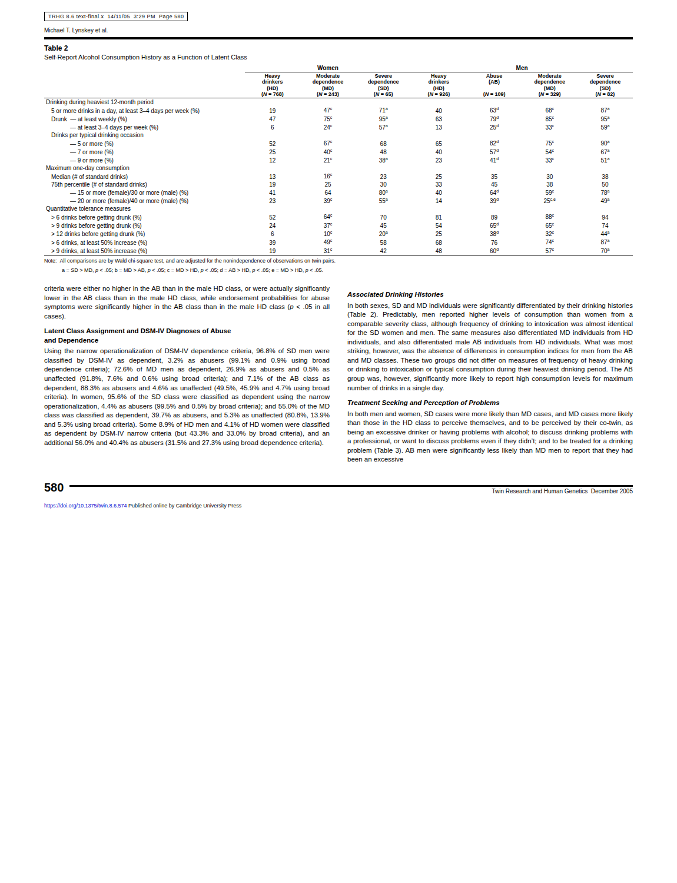TRHG 8.6 text-final.x 14/11/05 3:29 PM Page 580
Michael T. Lynskey et al.
Table 2
Self-Report Alcohol Consumption History as a Function of Latent Class
| | Women | Men |
| --- | --- | --- |
| | Heavy drinkers (HD) ( N = 768) | Moderate dependence (MD) ( N = 243) | Severe dependence (SD) ( N = 65) | Heavy drinkers (HD) ( N = 926) | Abuse (AB) ( N = 109) | Moderate dependence (MD) ( N = 329) | Severe dependence (SD) ( N = 82) |
| Drinking during heaviest 12-month period | | | | | | | |
| 5 or more drinks in a day, at least 3–4 days per week (%) | 19 | 47 c | 71 a | 40 | 63 d | 68 c | 87 a |
| Drunk — at least weekly (%) | 47 | 75 c | 95 a | 63 | 79 d | 85 c | 95 a |
| — at least 3–4 days per week (%) | 6 | 24 c | 57 a | 13 | 25 d | 33 c | 59 a |
| Drinks per typical drinking occasion | | | | | | | |
| — 5 or more (%) | 52 | 67 c | 68 | 65 | 82 d | 75 c | 90 a |
| — 7 or more (%) | 25 | 40 c | 48 | 40 | 57 d | 54 c | 67 a |
| — 9 or more (%) | 12 | 21 c | 38 a | 23 | 41 d | 33 c | 51 a |
| Maximum one-day consumption | | | | | | | |
| Median (# of standard drinks) | 13 | 16 c | 23 | 25 | 35 | 30 | 38 |
| 75th percentile (# of standard drinks) | 19 | 25 | 30 | 33 | 45 | 38 | 50 |
| — 15 or more (female)/30 or more (male) (%) | 41 | 64 | 80 a | 40 | 64 d | 59 c | 78 a |
| — 20 or more (female)/40 or more (male) (%) | 23 | 39 c | 55 a | 14 | 39 d | 25 c,e | 49 a |
| Quantitative tolerance measures | | | | | | | |
| > 6 drinks before getting drunk (%) | 52 | 64 c | 70 | 81 | 89 | 88 c | 94 |
| > 9 drinks before getting drunk (%) | 24 | 37 c | 45 | 54 | 65 d | 65 c | 74 |
| > 12 drinks before getting drunk (%) | 6 | 10 c | 20 a | 25 | 38 d | 32 c | 44 a |
| > 6 drinks, at least 50% increase (%) | 39 | 49 c | 58 | 68 | 76 | 74 c | 87 a |
| > 9 drinks, at least 50% increase (%) | 19 | 31 c | 42 | 48 | 60 d | 57 c | 70 a |
Note: All comparisons are by Wald chi-square test, and are adjusted for the nonindependence of observations on twin pairs.
a = SD > MD, p < .05; b = MD > AB, p < .05; c = MD > HD, p < .05; d = AB > HD, p < .05; e = MD > HD, p < .05.
criteria were either no higher in the AB than in the male HD class, or were actually significantly lower in the AB class than in the male HD class, while endorsement probabilities for abuse symptoms were significantly higher in the AB class than in the male HD class (p < .05 in all cases).
Latent Class Assignment and DSM-IV Diagnoses of Abuse
and Dependence
Using the narrow operationalization of DSM-IV dependence criteria, 96.8% of SD men were classified by DSM-IV as dependent, 3.2% as abusers (99.1% and 0.9% using broad dependence criteria); 72.6% of MD men as dependent, 26.9% as abusers and 0.5% as unaffected (91.8%, 7.6% and 0.6% using broad criteria); and 7.1% of the AB class as dependent, 88.3% as abusers and 4.6% as unaffected (49.5%, 45.9% and 4.7% using broad criteria). In women, 95.6% of the SD class were classified as dependent using the narrow operationalization, 4.4% as abusers (99.5% and 0.5% by broad criteria); and 55.0% of the MD class was classified as dependent, 39.7% as abusers, and 5.3% as unaffected (80.8%, 13.9% and 5.3% using broad criteria). Some 8.9% of HD men and 4.1% of HD women were classified as dependent by DSM-IV narrow criteria (but 43.3% and 33.0% by broad criteria), and an additional 56.0% and 40.4% as abusers (31.5% and 27.3% using broad dependence criteria).
Associated Drinking Histories
In both sexes, SD and MD individuals were significantly differentiated by their drinking histories (Table 2). Predictably, men reported higher levels of consumption than women from a comparable severity class, although frequency of drinking to intoxication was almost identical for the SD women and men. The same measures also differentiated MD individuals from HD individuals, and also differentiated male AB individuals from HD individuals. What was most striking, however, was the absence of differences in consumption indices for men from the AB and MD classes. These two groups did not differ on measures of frequency of heavy drinking or drinking to intoxication or typical consumption during their heaviest drinking period. The AB group was, however, significantly more likely to report high consumption levels for maximum number of drinks in a single day.
Treatment Seeking and Perception of Problems
In both men and women, SD cases were more likely than MD cases, and MD cases more likely than those in the HD class to perceive themselves, and to be perceived by their co-twin, as being an excessive drinker or having problems with alcohol; to discuss drinking problems with a professional, or want to discuss problems even if they didn’t; and to be treated for a drinking problem (Table 3). AB men were significantly less likely than MD men to report that they had been an excessive
580
Twin Research and Human Genetics December 2005
https://doi.org/10.1375/twin.8.6.574 Published online by Cambridge University Press